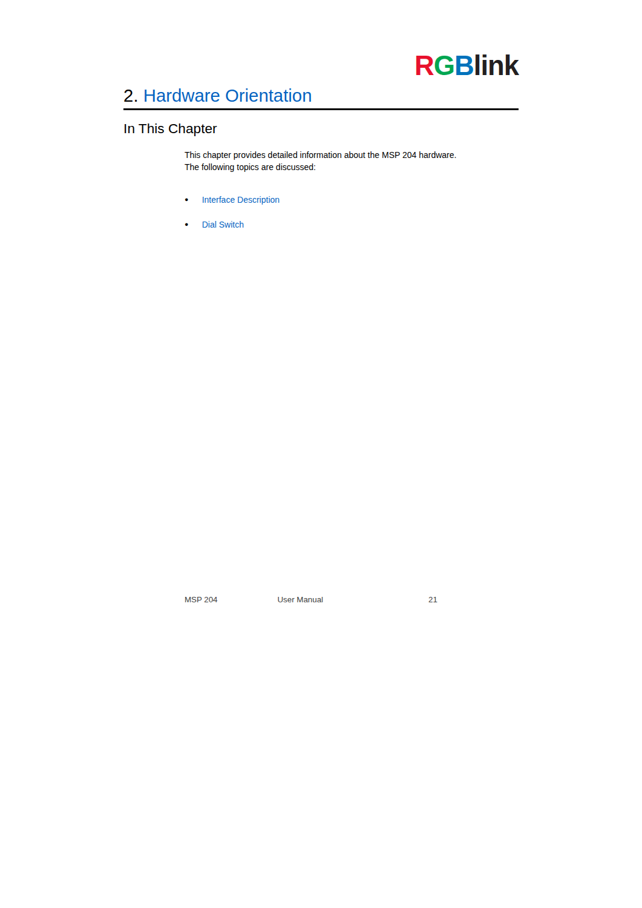RGBlink
2. Hardware Orientation
In This Chapter
This chapter provides detailed information about the MSP 204 hardware.
The following topics are discussed:
Interface Description
Dial Switch
MSP 204
User Manual
21